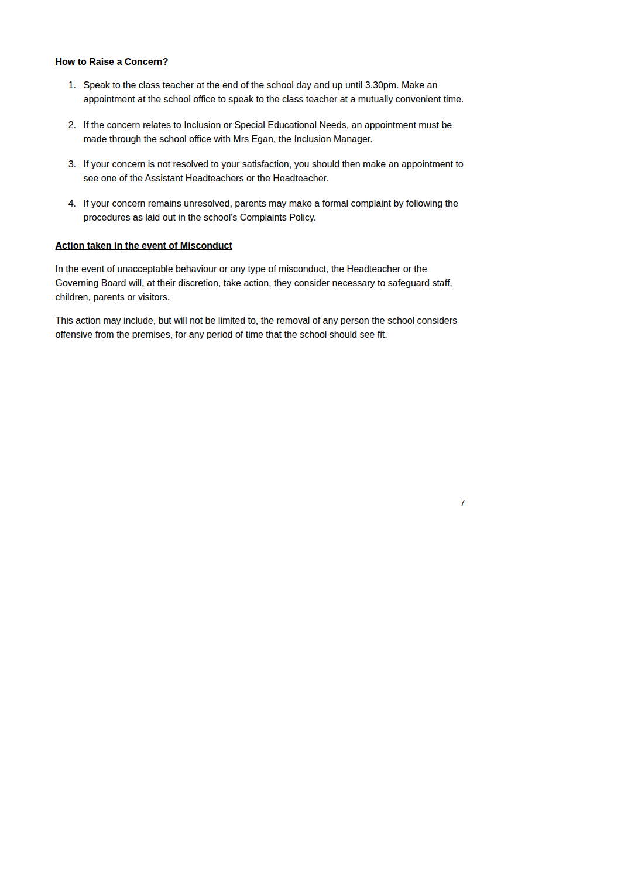How to Raise a Concern?
Speak to the class teacher at the end of the school day and up until 3.30pm. Make an appointment at the school office to speak to the class teacher at a mutually convenient time.
If the concern relates to Inclusion or Special Educational Needs, an appointment must be made through the school office with Mrs Egan, the Inclusion Manager.
If your concern is not resolved to your satisfaction, you should then make an appointment to see one of the Assistant Headteachers or the Headteacher.
If your concern remains unresolved, parents may make a formal complaint by following the procedures as laid out in the school's Complaints Policy.
Action taken in the event of Misconduct
In the event of unacceptable behaviour or any type of misconduct, the Headteacher or the Governing Board will, at their discretion, take action, they consider necessary to safeguard staff, children, parents or visitors.
This action may include, but will not be limited to, the removal of any person the school considers offensive from the premises, for any period of time that the school should see fit.
7